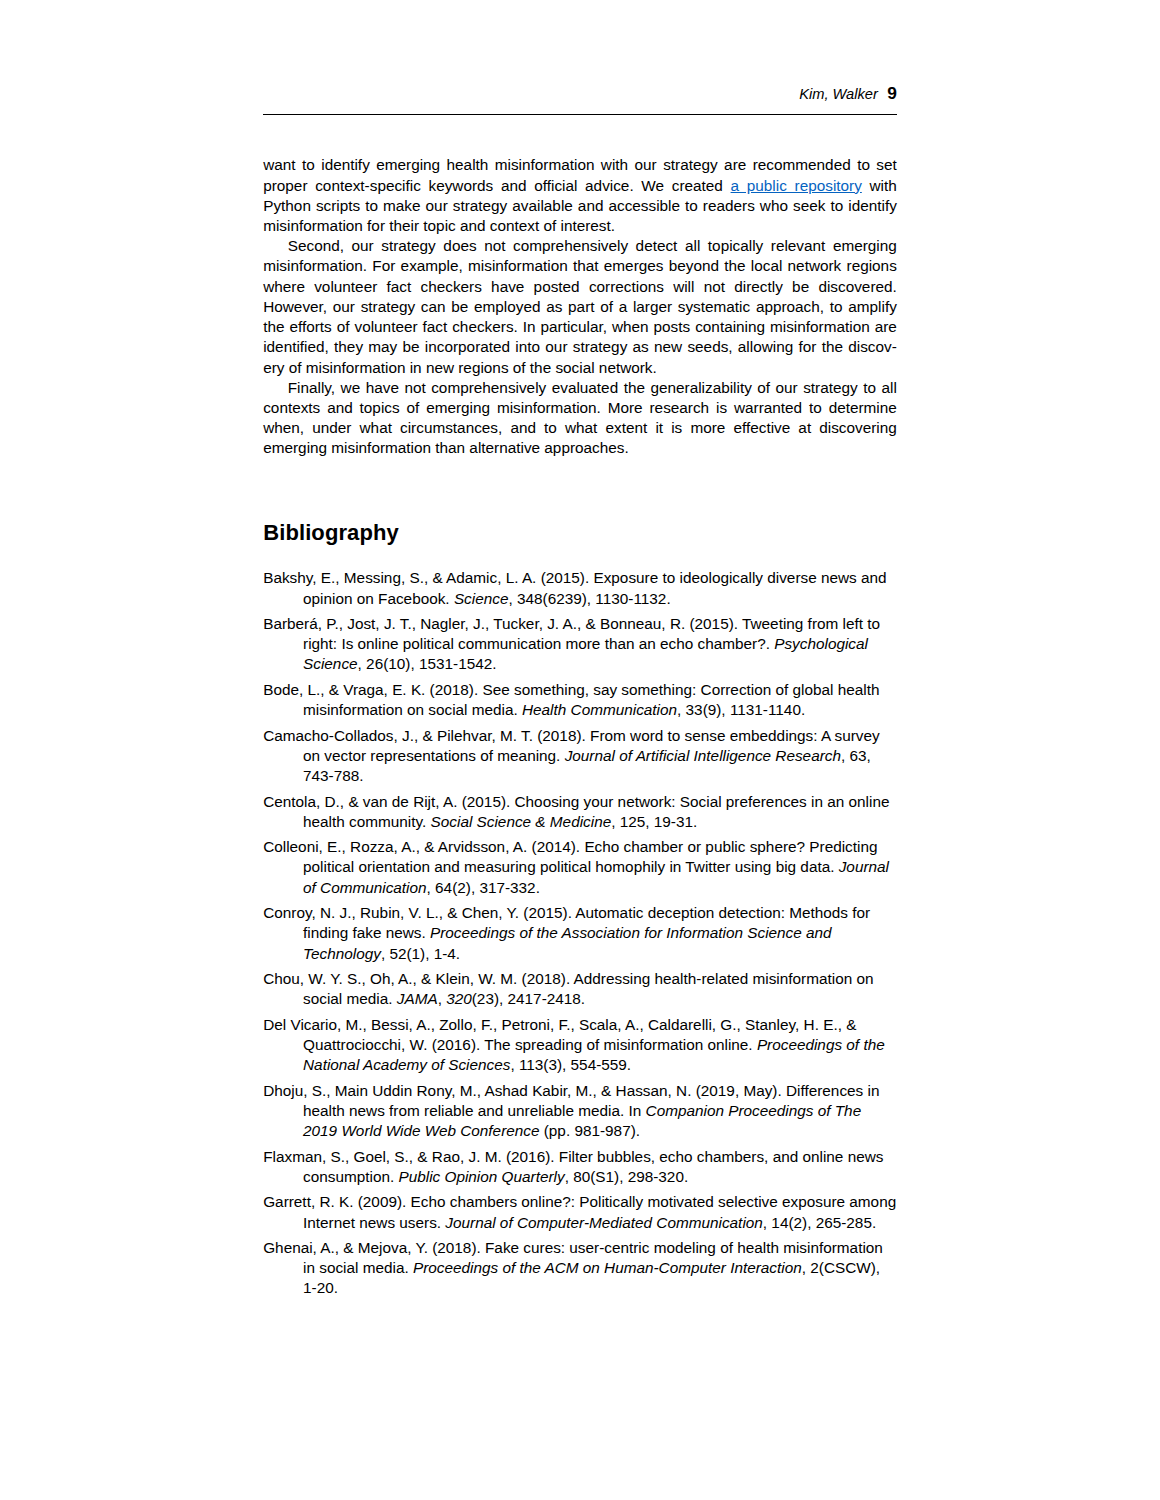Kim, Walker 9
want to identify emerging health misinformation with our strategy are recommended to set proper context-specific keywords and official advice. We created a public repository with Python scripts to make our strategy available and accessible to readers who seek to identify misinformation for their topic and context of interest.
Second, our strategy does not comprehensively detect all topically relevant emerging misinformation. For example, misinformation that emerges beyond the local network regions where volunteer fact checkers have posted corrections will not directly be discovered. However, our strategy can be employed as part of a larger systematic approach, to amplify the efforts of volunteer fact checkers. In particular, when posts containing misinformation are identified, they may be incorporated into our strategy as new seeds, allowing for the discovery of misinformation in new regions of the social network.
Finally, we have not comprehensively evaluated the generalizability of our strategy to all contexts and topics of emerging misinformation. More research is warranted to determine when, under what circumstances, and to what extent it is more effective at discovering emerging misinformation than alternative approaches.
Bibliography
Bakshy, E., Messing, S., & Adamic, L. A. (2015). Exposure to ideologically diverse news and opinion on Facebook. Science, 348(6239), 1130-1132.
Barberá, P., Jost, J. T., Nagler, J., Tucker, J. A., & Bonneau, R. (2015). Tweeting from left to right: Is online political communication more than an echo chamber?. Psychological Science, 26(10), 1531-1542.
Bode, L., & Vraga, E. K. (2018). See something, say something: Correction of global health misinformation on social media. Health Communication, 33(9), 1131-1140.
Camacho-Collados, J., & Pilehvar, M. T. (2018). From word to sense embeddings: A survey on vector representations of meaning. Journal of Artificial Intelligence Research, 63, 743-788.
Centola, D., & van de Rijt, A. (2015). Choosing your network: Social preferences in an online health community. Social Science & Medicine, 125, 19-31.
Colleoni, E., Rozza, A., & Arvidsson, A. (2014). Echo chamber or public sphere? Predicting political orientation and measuring political homophily in Twitter using big data. Journal of Communication, 64(2), 317-332.
Conroy, N. J., Rubin, V. L., & Chen, Y. (2015). Automatic deception detection: Methods for finding fake news. Proceedings of the Association for Information Science and Technology, 52(1), 1-4.
Chou, W. Y. S., Oh, A., & Klein, W. M. (2018). Addressing health-related misinformation on social media. JAMA, 320(23), 2417-2418.
Del Vicario, M., Bessi, A., Zollo, F., Petroni, F., Scala, A., Caldarelli, G., Stanley, H. E., & Quattrociocchi, W. (2016). The spreading of misinformation online. Proceedings of the National Academy of Sciences, 113(3), 554-559.
Dhoju, S., Main Uddin Rony, M., Ashad Kabir, M., & Hassan, N. (2019, May). Differences in health news from reliable and unreliable media. In Companion Proceedings of The 2019 World Wide Web Conference (pp. 981-987).
Flaxman, S., Goel, S., & Rao, J. M. (2016). Filter bubbles, echo chambers, and online news consumption. Public Opinion Quarterly, 80(S1), 298-320.
Garrett, R. K. (2009). Echo chambers online?: Politically motivated selective exposure among Internet news users. Journal of Computer-Mediated Communication, 14(2), 265-285.
Ghenai, A., & Mejova, Y. (2018). Fake cures: user-centric modeling of health misinformation in social media. Proceedings of the ACM on Human-Computer Interaction, 2(CSCW), 1-20.